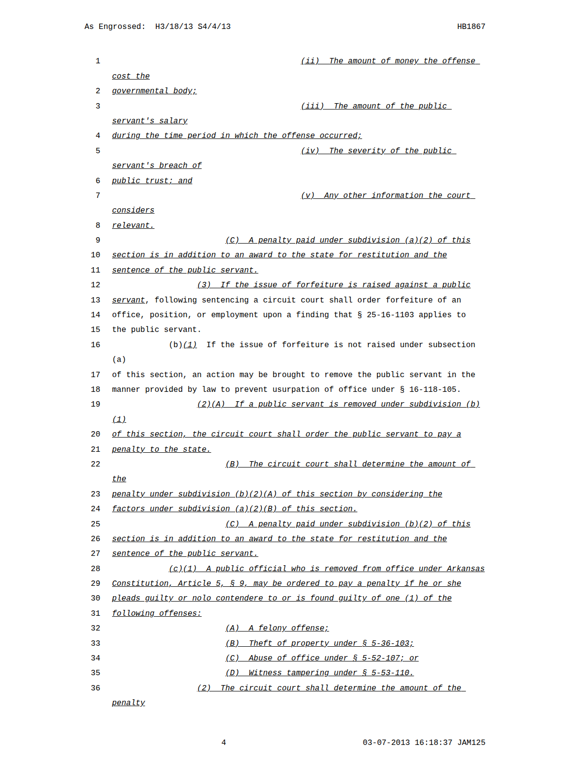As Engrossed: H3/18/13 S4/4/13 HB1867
(ii) The amount of money the offense cost the
governmental body;
(iii) The amount of the public servant's salary
during the time period in which the offense occurred;
(iv) The severity of the public servant's breach of
public trust; and
(v) Any other information the court considers
relevant.
(C) A penalty paid under subdivision (a)(2) of this
section is in addition to an award to the state for restitution and the
sentence of the public servant.
(3) If the issue of forfeiture is raised against a public
servant, following sentencing a circuit court shall order forfeiture of an
office, position, or employment upon a finding that § 25-16-1103 applies to
the public servant.
(b)(1) If the issue of forfeiture is not raised under subsection (a)
of this section, an action may be brought to remove the public servant in the
manner provided by law to prevent usurpation of office under § 16-118-105.
(2)(A) If a public servant is removed under subdivision (b)(1)
of this section, the circuit court shall order the public servant to pay a
penalty to the state.
(B) The circuit court shall determine the amount of the
penalty under subdivision (b)(2)(A) of this section by considering the
factors under subdivision (a)(2)(B) of this section.
(C) A penalty paid under subdivision (b)(2) of this
section is in addition to an award to the state for restitution and the
sentence of the public servant.
(c)(1) A public official who is removed from office under Arkansas
Constitution, Article 5, § 9, may be ordered to pay a penalty if he or she
pleads guilty or nolo contendere to or is found guilty of one (1) of the
following offenses:
(A) A felony offense;
(B) Theft of property under § 5-36-103;
(C) Abuse of office under § 5-52-107; or
(D) Witness tampering under § 5-53-110.
(2) The circuit court shall determine the amount of the penalty
4 03-07-2013 16:18:37 JAM125